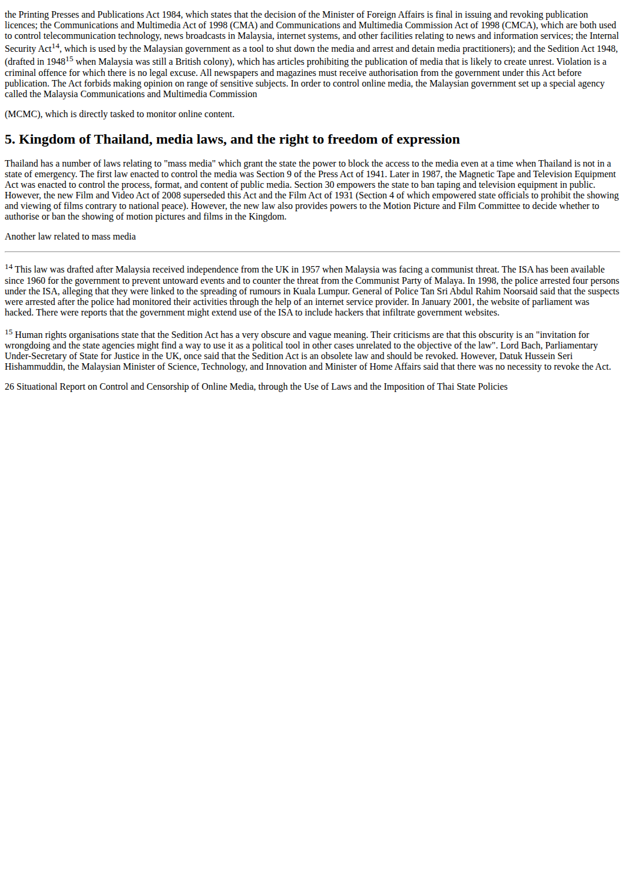the Printing Presses and Publications Act 1984, which states that the decision of the Minister of Foreign Affairs is final in issuing and revoking publication licences; the Communications and Multimedia Act of 1998 (CMA) and Communications and Multimedia Commission Act of 1998 (CMCA), which are both used to control telecommunication technology, news broadcasts in Malaysia, internet systems, and other facilities relating to news and information services; the Internal Security Act14, which is used by the Malaysian government as a tool to shut down the media and arrest and detain media practitioners); and the Sedition Act 1948, (drafted in 194815 when Malaysia was still a British colony), which has articles prohibiting the publication of media that is likely to create unrest. Violation is a criminal offence for which there is no legal excuse. All newspapers and magazines must receive authorisation from the government under this Act before publication. The Act forbids making opinion on range of sensitive subjects. In order to control online media, the Malaysian government set up a special agency called the Malaysia Communications and Multimedia Commission
(MCMC), which is directly tasked to monitor online content.
5. Kingdom of Thailand, media laws, and the right to freedom of expression
Thailand has a number of laws relating to "mass media" which grant the state the power to block the access to the media even at a time when Thailand is not in a state of emergency. The first law enacted to control the media was Section 9 of the Press Act of 1941. Later in 1987, the Magnetic Tape and Television Equipment Act was enacted to control the process, format, and content of public media. Section 30 empowers the state to ban taping and television equipment in public. However, the new Film and Video Act of 2008 superseded this Act and the Film Act of 1931 (Section 4 of which empowered state officials to prohibit the showing and viewing of films contrary to national peace). However, the new law also provides powers to the Motion Picture and Film Committee to decide whether to authorise or ban the showing of motion pictures and films in the Kingdom.
Another law related to mass media
14 This law was drafted after Malaysia received independence from the UK in 1957 when Malaysia was facing a communist threat. The ISA has been available since 1960 for the government to prevent untoward events and to counter the threat from the Communist Party of Malaya. In 1998, the police arrested four persons under the ISA, alleging that they were linked to the spreading of rumours in Kuala Lumpur. General of Police Tan Sri Abdul Rahim Noorsaid said that the suspects were arrested after the police had monitored their activities through the help of an internet service provider. In January 2001, the website of parliament was hacked. There were reports that the government might extend use of the ISA to include hackers that infiltrate government websites.
15 Human rights organisations state that the Sedition Act has a very obscure and vague meaning. Their criticisms are that this obscurity is an "invitation for wrongdoing and the state agencies might find a way to use it as a political tool in other cases unrelated to the objective of the law". Lord Bach, Parliamentary Under-Secretary of State for Justice in the UK, once said that the Sedition Act is an obsolete law and should be revoked. However, Datuk Hussein Seri Hishammuddin, the Malaysian Minister of Science, Technology, and Innovation and Minister of Home Affairs said that there was no necessity to revoke the Act.
26 Situational Report on Control and Censorship of Online Media, through the Use of Laws and the Imposition of Thai State Policies